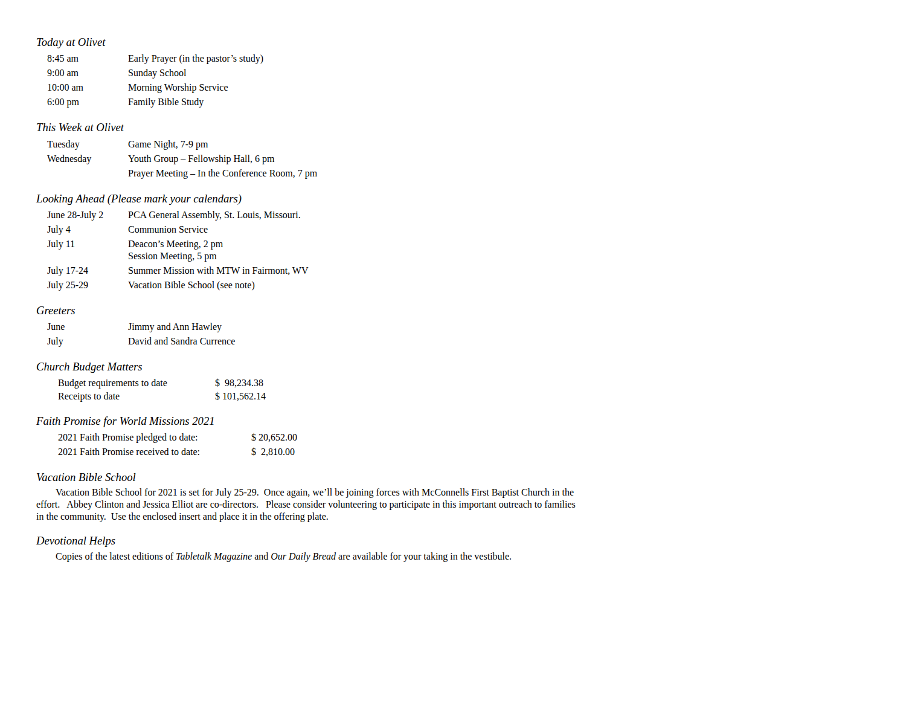Today at Olivet
| 8:45 am | Early Prayer (in the pastor’s study) |
| 9:00 am | Sunday School |
| 10:00 am | Morning Worship Service |
| 6:00 pm | Family Bible Study |
This Week at Olivet
| Tuesday | Game Night, 7-9 pm |
| Wednesday | Youth Group – Fellowship Hall, 6 pm |
| | Prayer Meeting – In the Conference Room, 7 pm |
Looking Ahead (Please mark your calendars)
| June 28-July 2 | PCA General Assembly, St. Louis, Missouri. |
| July 4 | Communion Service |
| July 11 | Deacon’s Meeting, 2 pm Session Meeting, 5 pm |
| July 17-24 | Summer Mission with MTW in Fairmont, WV |
| July 25-29 | Vacation Bible School (see note) |
Greeters
| June | Jimmy and Ann Hawley |
| July | David and Sandra Currence |
Church Budget Matters
| Budget requirements to date | $ 98,234.38 |
| Receipts to date | $ 101,562.14 |
Faith Promise for World Missions 2021
| 2021 Faith Promise pledged to date: | $ 20,652.00 |
| 2021 Faith Promise received to date: | $ 2,810.00 |
Vacation Bible School
Vacation Bible School for 2021 is set for July 25-29. Once again, we’ll be joining forces with McConnells First Baptist Church in the effort. Abbey Clinton and Jessica Elliot are co-directors. Please consider volunteering to participate in this important outreach to families in the community. Use the enclosed insert and place it in the offering plate.
Devotional Helps
Copies of the latest editions of Tabletalk Magazine and Our Daily Bread are available for your taking in the vestibule.